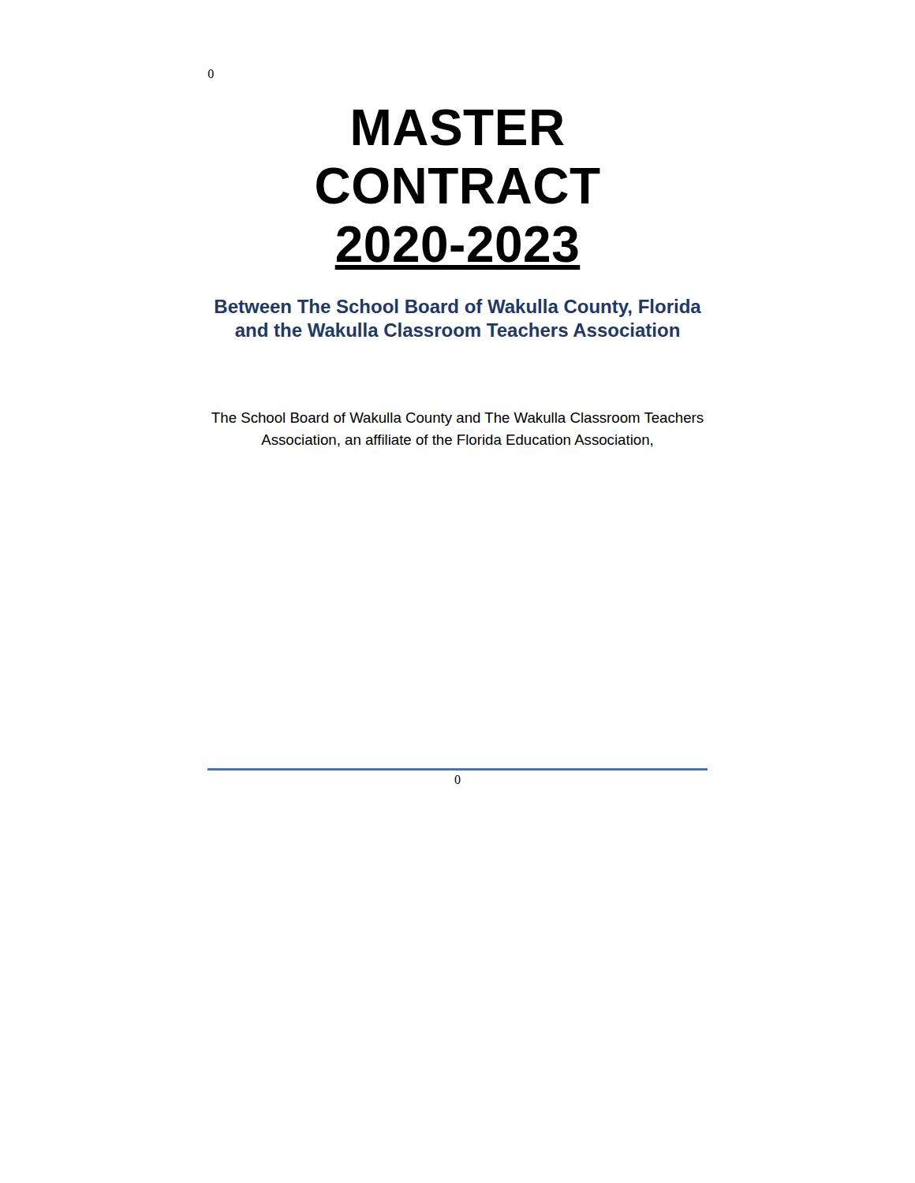0
MASTER
CONTRACT
2020-2023
Between The School Board of Wakulla County, Florida and the Wakulla Classroom Teachers Association
The School Board of Wakulla County and The Wakulla Classroom Teachers Association, an affiliate of the Florida Education Association,
0